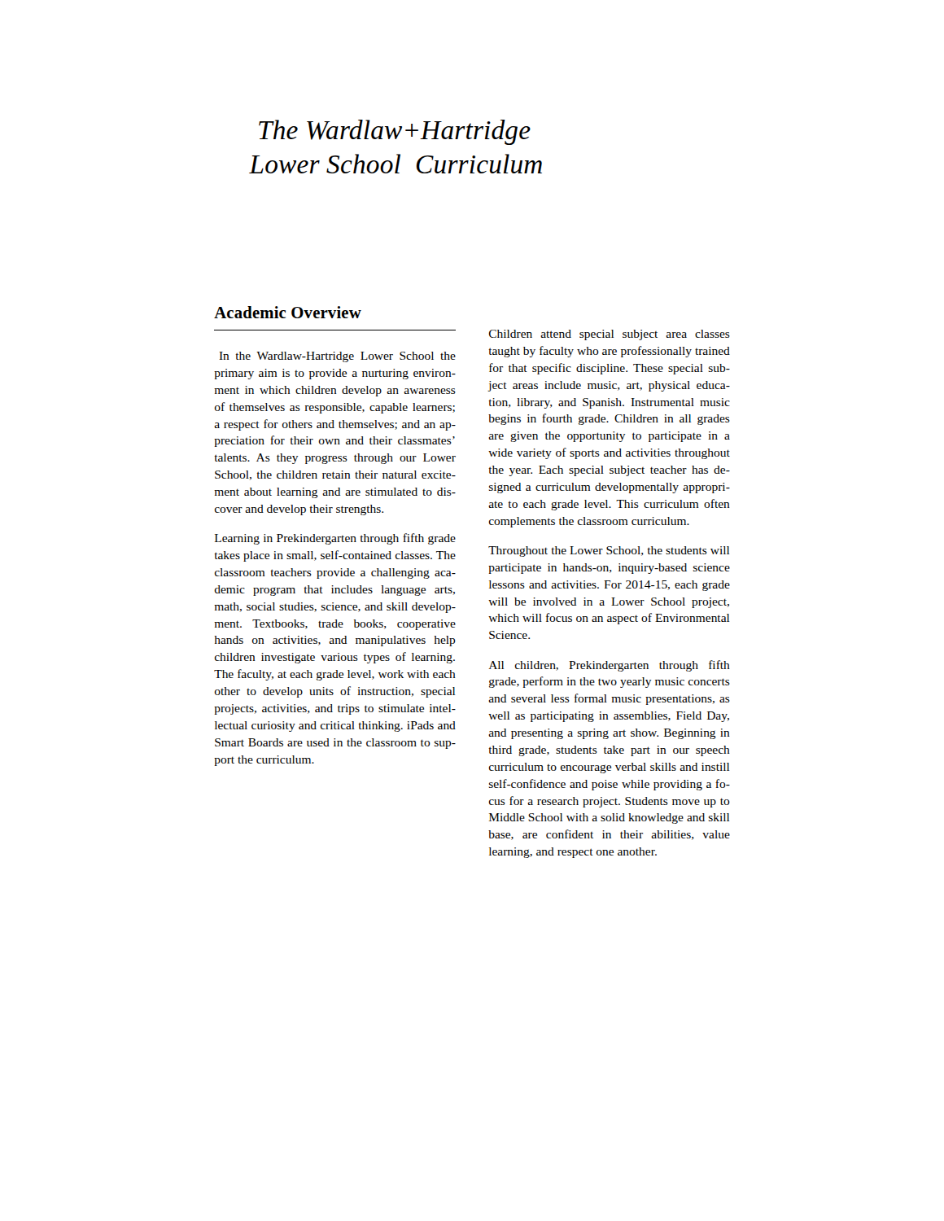The Wardlaw+Hartridge Lower School Curriculum
Academic Overview
In the Wardlaw-Hartridge Lower School the primary aim is to provide a nurturing environment in which children develop an awareness of themselves as responsible, capable learners; a respect for others and themselves; and an appreciation for their own and their classmates’ talents. As they progress through our Lower School, the children retain their natural excitement about learning and are stimulated to discover and develop their strengths.
Learning in Prekindergarten through fifth grade takes place in small, self-contained classes. The classroom teachers provide a challenging academic program that includes language arts, math, social studies, science, and skill development. Textbooks, trade books, cooperative hands on activities, and manipulatives help children investigate various types of learning. The faculty, at each grade level, work with each other to develop units of instruction, special projects, activities, and trips to stimulate intellectual curiosity and critical thinking. iPads and Smart Boards are used in the classroom to support the curriculum.
Children attend special subject area classes taught by faculty who are professionally trained for that specific discipline. These special subject areas include music, art, physical education, library, and Spanish. Instrumental music begins in fourth grade. Children in all grades are given the opportunity to participate in a wide variety of sports and activities throughout the year. Each special subject teacher has designed a curriculum developmentally appropriate to each grade level. This curriculum often complements the classroom curriculum.
Throughout the Lower School, the students will participate in hands-on, inquiry-based science lessons and activities. For 2014-15, each grade will be involved in a Lower School project, which will focus on an aspect of Environmental Science.
All children, Prekindergarten through fifth grade, perform in the two yearly music concerts and several less formal music presentations, as well as participating in assemblies, Field Day, and presenting a spring art show. Beginning in third grade, students take part in our speech curriculum to encourage verbal skills and instill self-confidence and poise while providing a focus for a research project. Students move up to Middle School with a solid knowledge and skill base, are confident in their abilities, value learning, and respect one another.